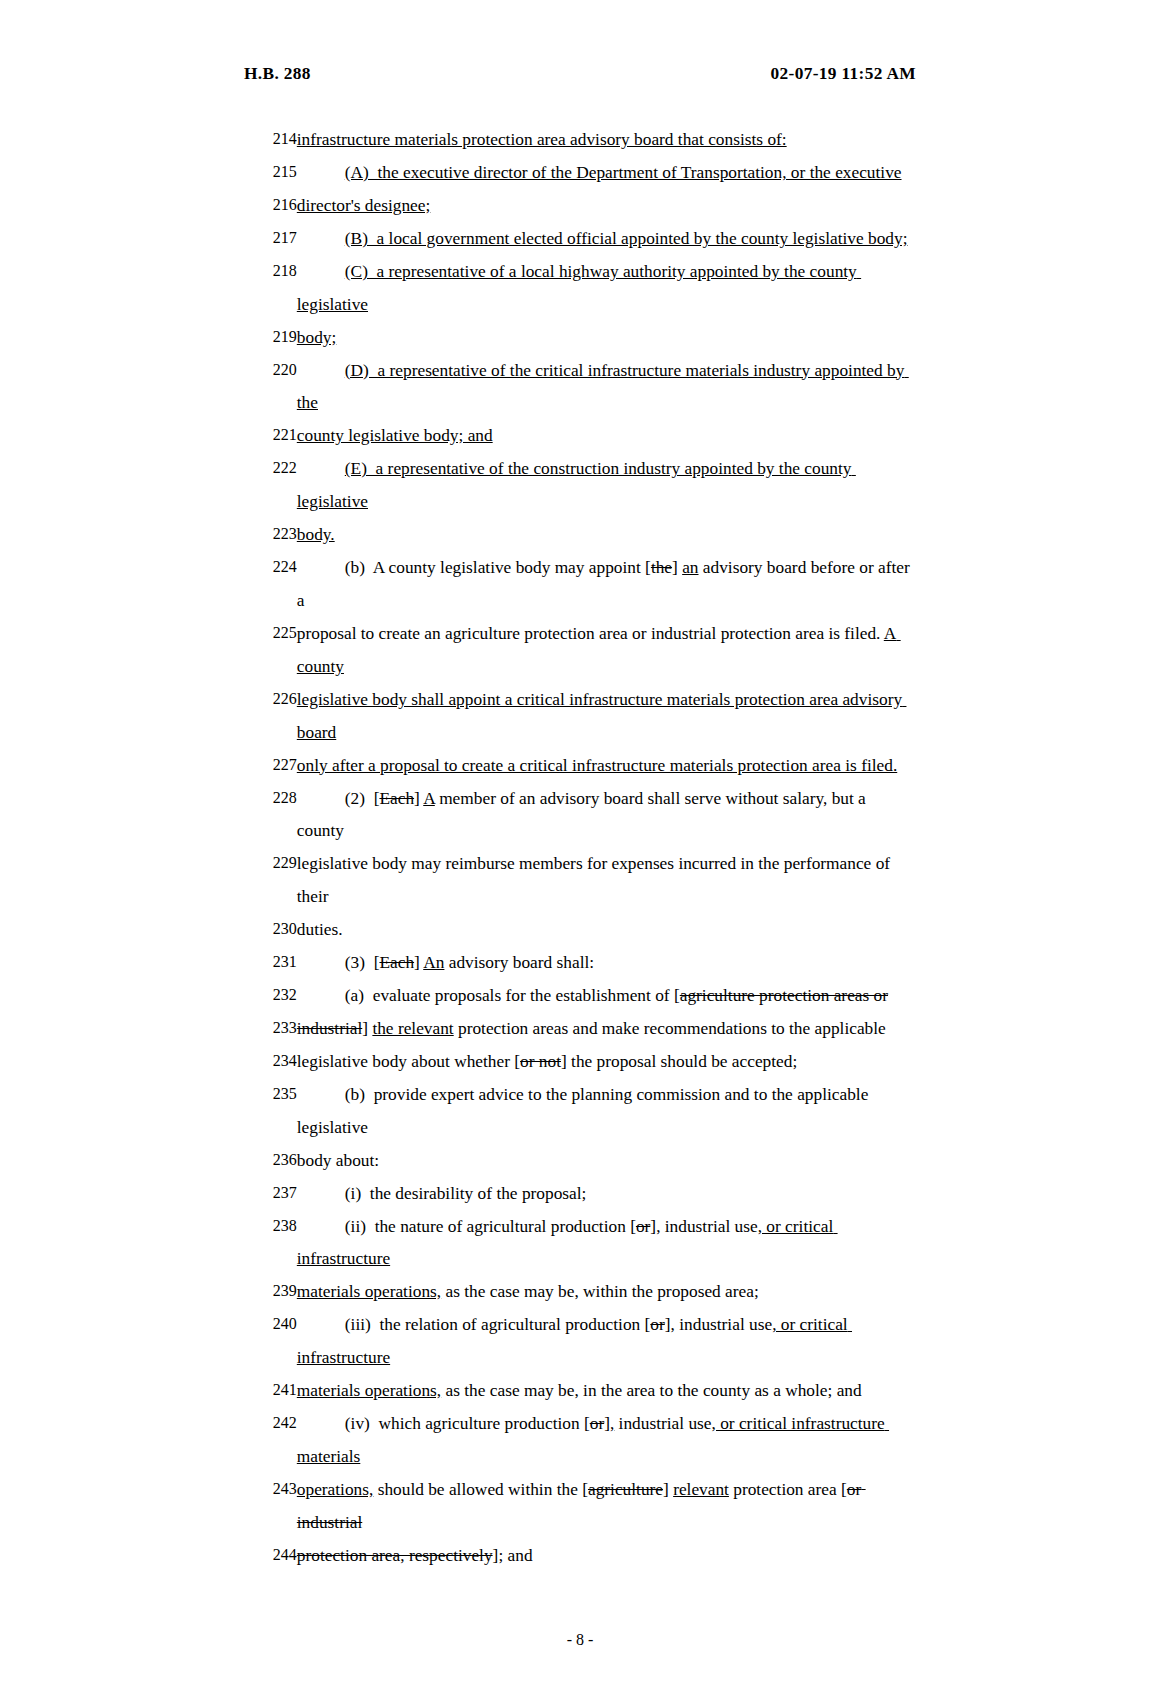H.B. 288 02-07-19 11:52 AM
| 214 | infrastructure materials protection area advisory board that consists of: |
| 215 | (A) the executive director of the Department of Transportation, or the executive |
| 216 | director's designee; |
| 217 | (B) a local government elected official appointed by the county legislative body; |
| 218 | (C) a representative of a local highway authority appointed by the county legislative |
| 219 | body; |
| 220 | (D) a representative of the critical infrastructure materials industry appointed by the |
| 221 | county legislative body; and |
| 222 | (E) a representative of the construction industry appointed by the county legislative |
| 223 | body. |
| 224 | (b) A county legislative body may appoint [ the ] an advisory board before or after a |
| 225 | proposal to create an agriculture protection area or industrial protection area is filed. A county |
| 226 | legislative body shall appoint a critical infrastructure materials protection area advisory board |
| 227 | only after a proposal to create a critical infrastructure materials protection area is filed. |
| 228 | (2) [ Each ] A member of an advisory board shall serve without salary, but a county |
| 229 | legislative body may reimburse members for expenses incurred in the performance of their |
| 230 | duties. |
| 231 | (3) [ Each ] An advisory board shall: |
| 232 | (a) evaluate proposals for the establishment of [ agriculture protection areas or |
| 233 | industrial ] the relevant protection areas and make recommendations to the applicable |
| 234 | legislative body about whether [ or not ] the proposal should be accepted; |
| 235 | (b) provide expert advice to the planning commission and to the applicable legislative |
| 236 | body about: |
| 237 | (i) the desirability of the proposal; |
| 238 | (ii) the nature of agricultural production [ or ] , industrial use , or critical infrastructure |
| 239 | materials operations, as the case may be, within the proposed area; |
| 240 | (iii) the relation of agricultural production [ or ] , industrial use , or critical infrastructure |
| 241 | materials operations, as the case may be, in the area to the county as a whole; and |
| 242 | (iv) which agriculture production [ or ] , industrial use , or critical infrastructure materials |
| 243 | operations, should be allowed within the [ agriculture ] relevant protection area [ or industrial |
| 244 | protection area, respectively ]; and |
- 8 -